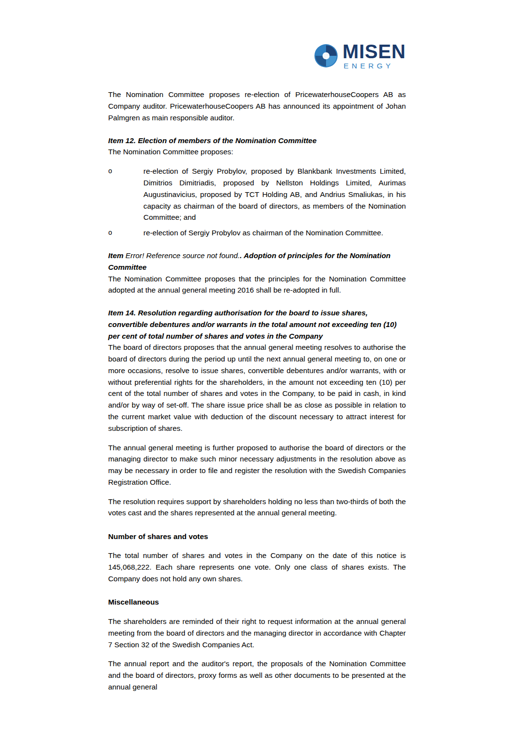MISEN ENERGY
The Nomination Committee proposes re-election of PricewaterhouseCoopers AB as Company auditor. PricewaterhouseCoopers AB has announced its appointment of Johan Palmgren as main responsible auditor.
Item 12. Election of members of the Nomination Committee
The Nomination Committee proposes:
o re-election of Sergiy Probylov, proposed by Blankbank Investments Limited, Dimitrios Dimitriadis, proposed by Nellston Holdings Limited, Aurimas Augustinavicius, proposed by TCT Holding AB, and Andrius Smaliukas, in his capacity as chairman of the board of directors, as members of the Nomination Committee; and
o re-election of Sergiy Probylov as chairman of the Nomination Committee.
Item Error! Reference source not found.. Adoption of principles for the Nomination Committee
The Nomination Committee proposes that the principles for the Nomination Committee adopted at the annual general meeting 2016 shall be re-adopted in full.
Item 14. Resolution regarding authorisation for the board to issue shares, convertible debentures and/or warrants in the total amount not exceeding ten (10) per cent of total number of shares and votes in the Company
The board of directors proposes that the annual general meeting resolves to authorise the board of directors during the period up until the next annual general meeting to, on one or more occasions, resolve to issue shares, convertible debentures and/or warrants, with or without preferential rights for the shareholders, in the amount not exceeding ten (10) per cent of the total number of shares and votes in the Company, to be paid in cash, in kind and/or by way of set-off. The share issue price shall be as close as possible in relation to the current market value with deduction of the discount necessary to attract interest for subscription of shares.
The annual general meeting is further proposed to authorise the board of directors or the managing director to make such minor necessary adjustments in the resolution above as may be necessary in order to file and register the resolution with the Swedish Companies Registration Office.
The resolution requires support by shareholders holding no less than two-thirds of both the votes cast and the shares represented at the annual general meeting.
Number of shares and votes
The total number of shares and votes in the Company on the date of this notice is 145,068,222. Each share represents one vote. Only one class of shares exists. The Company does not hold any own shares.
Miscellaneous
The shareholders are reminded of their right to request information at the annual general meeting from the board of directors and the managing director in accordance with Chapter 7 Section 32 of the Swedish Companies Act.
The annual report and the auditor's report, the proposals of the Nomination Committee and the board of directors, proxy forms as well as other documents to be presented at the annual general